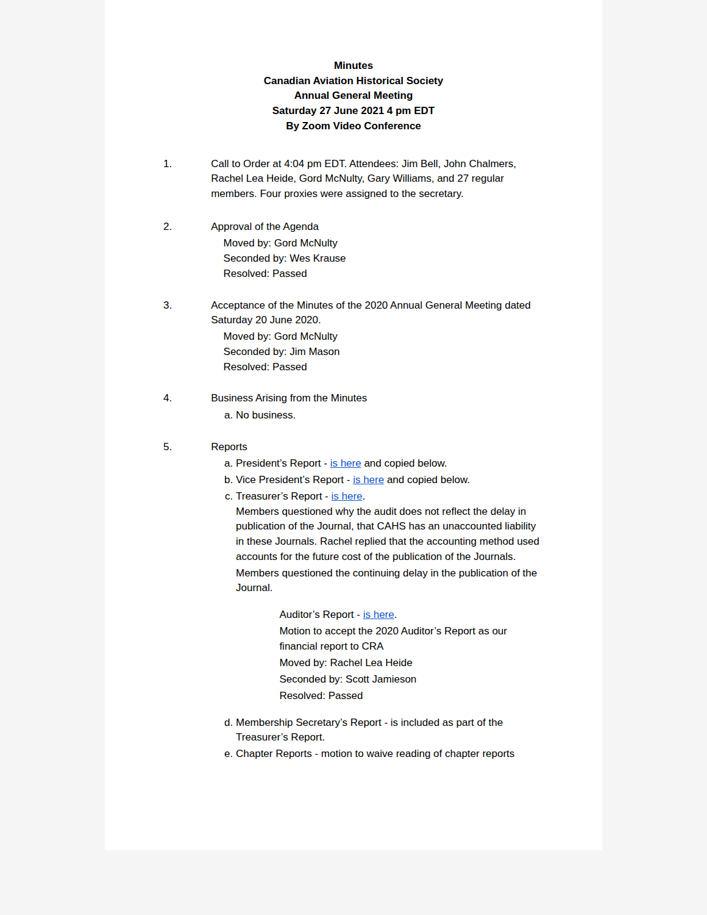Minutes
Canadian Aviation Historical Society
Annual General Meeting
Saturday 27 June 2021 4 pm EDT
By Zoom Video Conference
1.
Call to Order at 4:04 pm EDT. Attendees: Jim Bell, John Chalmers, Rachel Lea Heide, Gord McNulty, Gary Williams, and 27 regular members. Four proxies were assigned to the secretary.
2.
Approval of the Agenda
Moved by: Gord McNulty
Seconded by: Wes Krause
Resolved: Passed
3.
Acceptance of the Minutes of the 2020 Annual General Meeting dated Saturday 20 June 2020.
Moved by: Gord McNulty
Seconded by: Jim Mason
Resolved: Passed
4.
Business Arising from the Minutes
No business.
5.
Reports
President’s Report - is here and copied below.
Vice President’s Report - is here and copied below.
Treasurer’s Report - is here.
Members questioned why the audit does not reflect the delay in publication of the Journal, that CAHS has an unaccounted liability in these Journals. Rachel replied that the accounting method used accounts for the future cost of the publication of the Journals.
Members questioned the continuing delay in the publication of the Journal.
Auditor’s Report - is here.
Motion to accept the 2020 Auditor’s Report as our financial report to CRA
Moved by: Rachel Lea Heide
Seconded by: Scott Jamieson
Resolved: Passed
Membership Secretary’s Report - is included as part of the Treasurer’s Report.
Chapter Reports - motion to waive reading of chapter reports